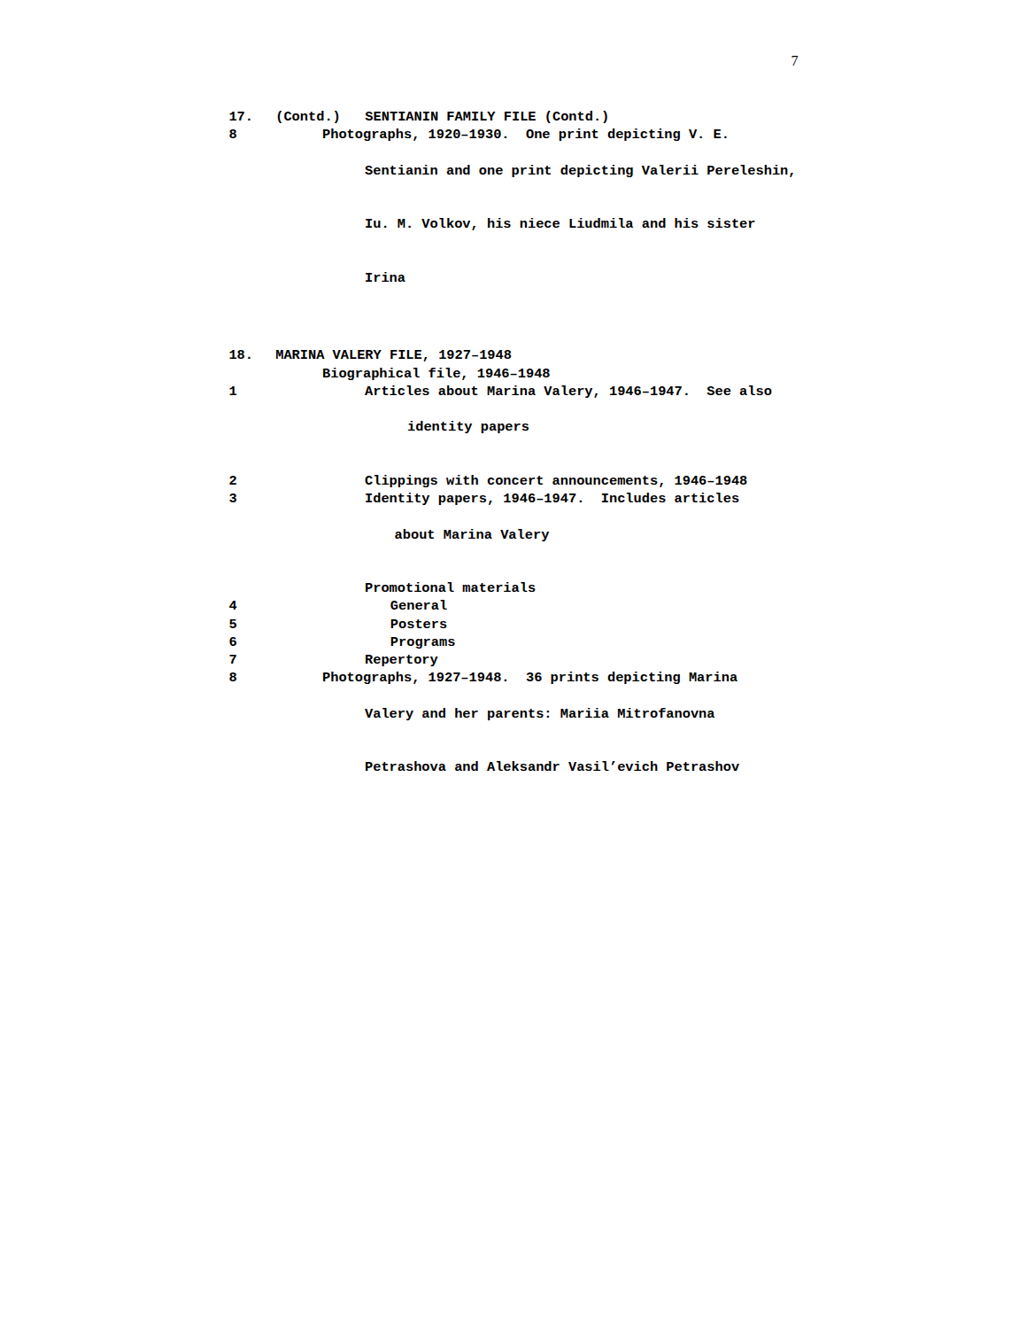7
| 17. | (Contd.) SENTIANIN FAMILY FILE (Contd.) |
| 8 | Photographs, 1920–1930. One print depicting V. E. Sentianin and one print depicting Valerii Pereleshin, Iu. M. Volkov, his niece Liudmila and his sister Irina |
| 18. | MARINA VALERY FILE, 1927–1948 |
| | Biographical file, 1946–1948 |
| 1 | Articles about Marina Valery, 1946–1947. See also identity papers |
| 2 | Clippings with concert announcements, 1946–1948 |
| 3 | Identity papers, 1946–1947. Includes articles about Marina Valery |
| | Promotional materials |
| 4 | General |
| 5 | Posters |
| 6 | Programs |
| 7 | Repertory |
| 8 | Photographs, 1927–1948. 36 prints depicting Marina Valery and her parents: Mariia Mitrofanovna Petrashova and Aleksandr Vasil’evich Petrashov |